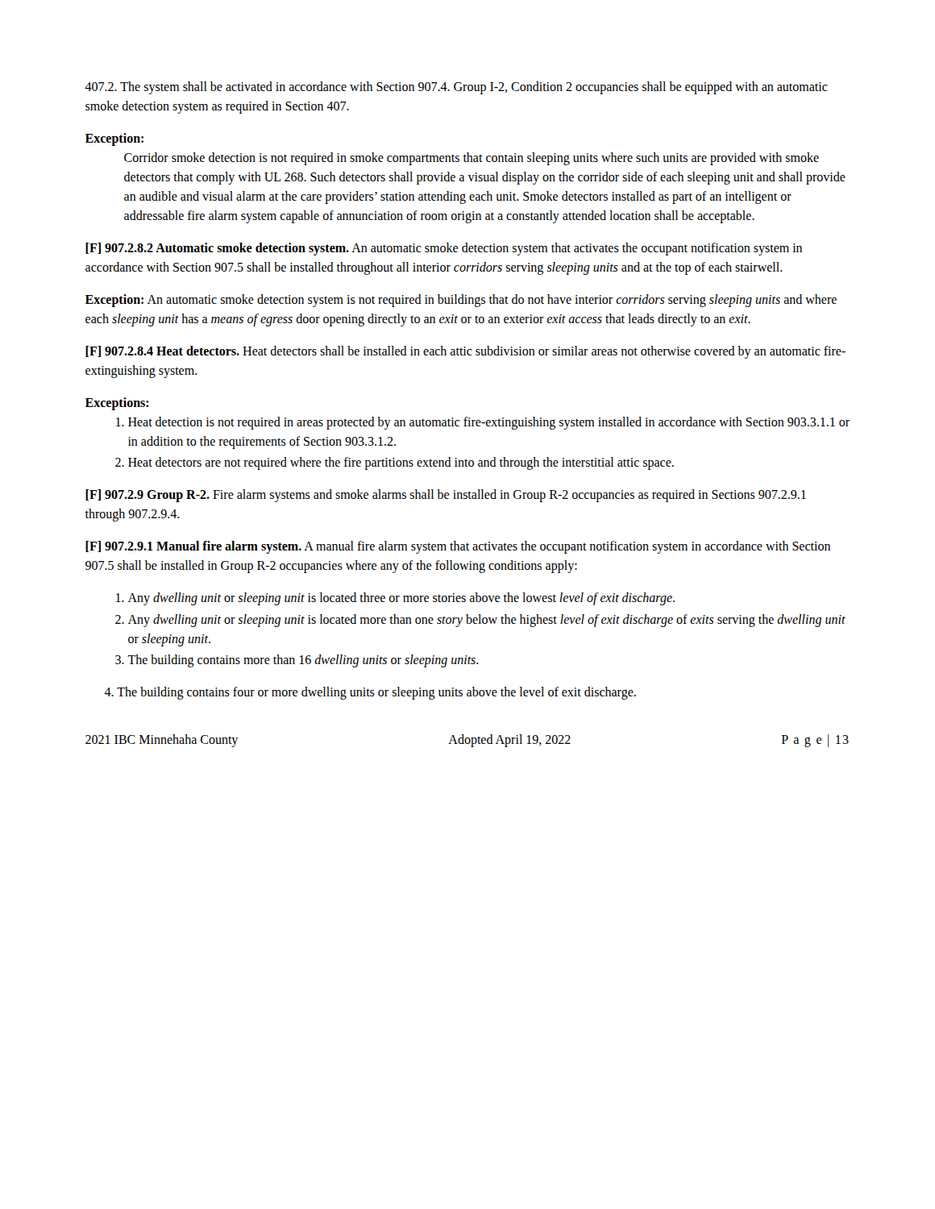407.2. The system shall be activated in accordance with Section 907.4. Group I-2, Condition 2 occupancies shall be equipped with an automatic smoke detection system as required in Section 407.
Exception:
Corridor smoke detection is not required in smoke compartments that contain sleeping units where such units are provided with smoke detectors that comply with UL 268. Such detectors shall provide a visual display on the corridor side of each sleeping unit and shall provide an audible and visual alarm at the care providers’ station attending each unit. Smoke detectors installed as part of an intelligent or addressable fire alarm system capable of annunciation of room origin at a constantly attended location shall be acceptable.
[F] 907.2.8.2 Automatic smoke detection system. An automatic smoke detection system that activates the occupant notification system in accordance with Section 907.5 shall be installed throughout all interior corridors serving sleeping units and at the top of each stairwell.
Exception: An automatic smoke detection system is not required in buildings that do not have interior corridors serving sleeping units and where each sleeping unit has a means of egress door opening directly to an exit or to an exterior exit access that leads directly to an exit.
[F] 907.2.8.4 Heat detectors. Heat detectors shall be installed in each attic subdivision or similar areas not otherwise covered by an automatic fire-extinguishing system.
Exceptions:
Heat detection is not required in areas protected by an automatic fire-extinguishing system installed in accordance with Section 903.3.1.1 or in addition to the requirements of Section 903.3.1.2.
Heat detectors are not required where the fire partitions extend into and through the interstitial attic space.
[F] 907.2.9 Group R-2. Fire alarm systems and smoke alarms shall be installed in Group R-2 occupancies as required in Sections 907.2.9.1 through 907.2.9.4.
[F] 907.2.9.1 Manual fire alarm system. A manual fire alarm system that activates the occupant notification system in accordance with Section 907.5 shall be installed in Group R-2 occupancies where any of the following conditions apply:
Any dwelling unit or sleeping unit is located three or more stories above the lowest level of exit discharge.
Any dwelling unit or sleeping unit is located more than one story below the highest level of exit discharge of exits serving the dwelling unit or sleeping unit.
The building contains more than 16 dwelling units or sleeping units.
4. The building contains four or more dwelling units or sleeping units above the level of exit discharge.
2021 IBC Minnehaha County Adopted April 19, 2022 P a g e | 13